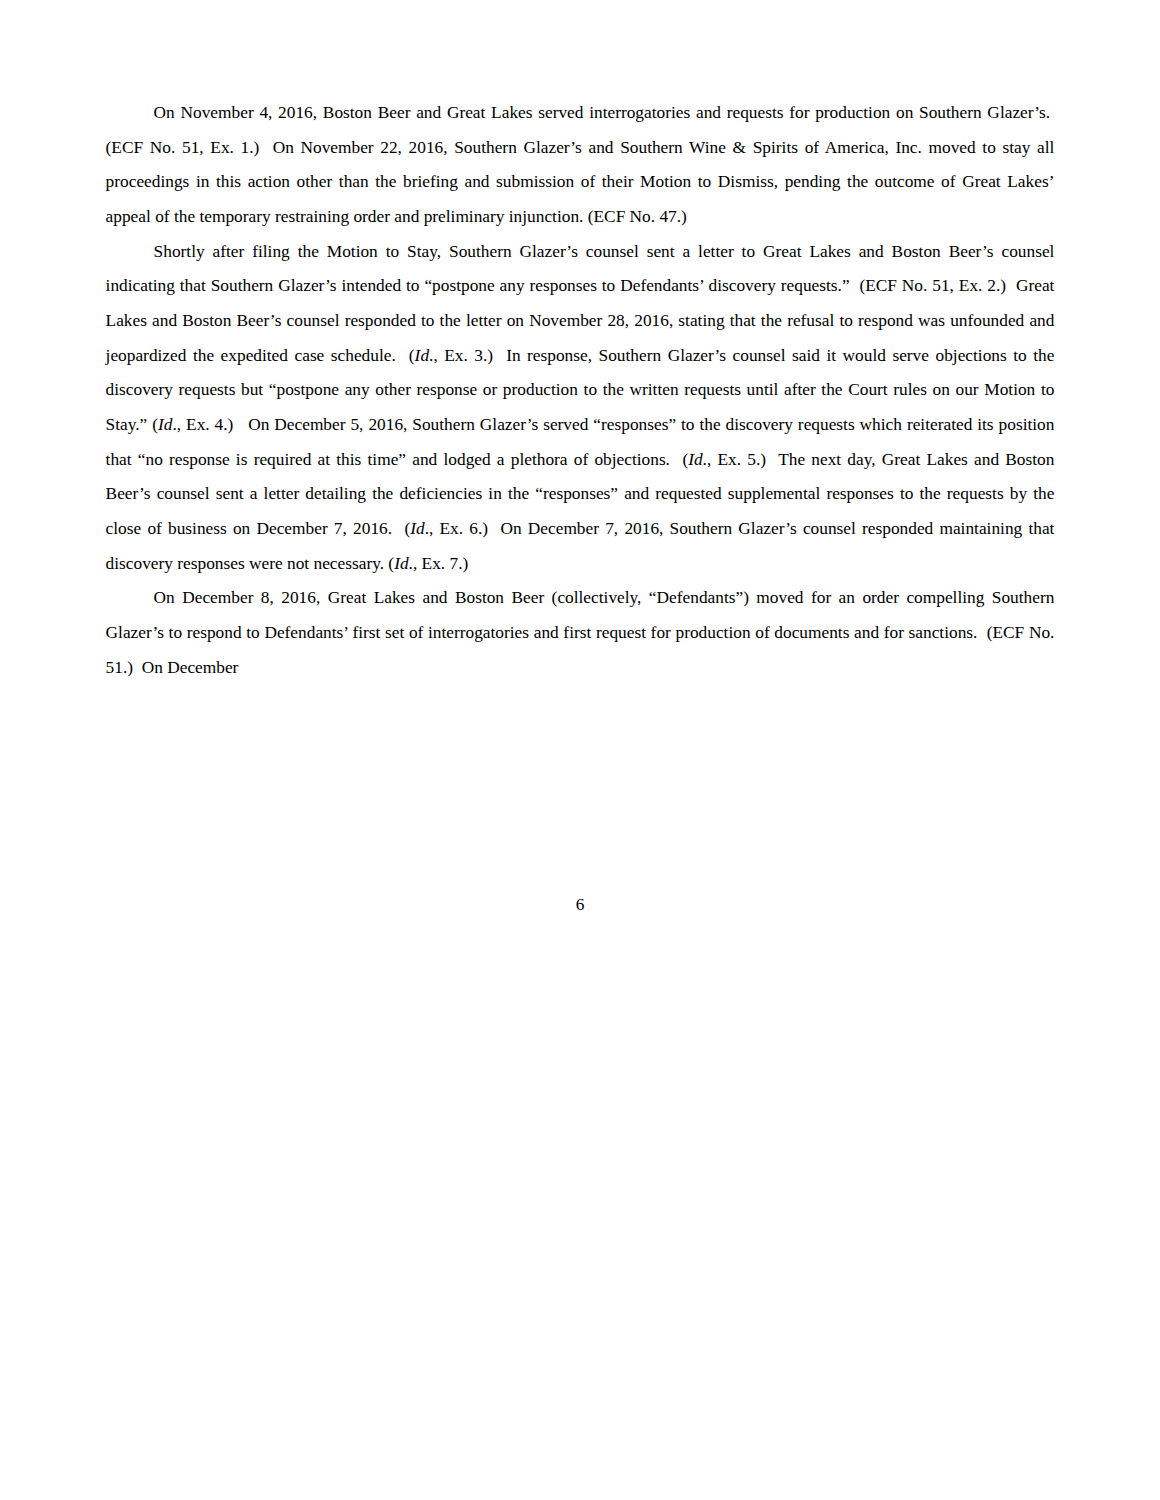On November 4, 2016, Boston Beer and Great Lakes served interrogatories and requests for production on Southern Glazer’s. (ECF No. 51, Ex. 1.) On November 22, 2016, Southern Glazer’s and Southern Wine & Spirits of America, Inc. moved to stay all proceedings in this action other than the briefing and submission of their Motion to Dismiss, pending the outcome of Great Lakes’ appeal of the temporary restraining order and preliminary injunction. (ECF No. 47.)
Shortly after filing the Motion to Stay, Southern Glazer’s counsel sent a letter to Great Lakes and Boston Beer’s counsel indicating that Southern Glazer’s intended to “postpone any responses to Defendants’ discovery requests.” (ECF No. 51, Ex. 2.) Great Lakes and Boston Beer’s counsel responded to the letter on November 28, 2016, stating that the refusal to respond was unfounded and jeopardized the expedited case schedule. (Id., Ex. 3.) In response, Southern Glazer’s counsel said it would serve objections to the discovery requests but “postpone any other response or production to the written requests until after the Court rules on our Motion to Stay.” (Id., Ex. 4.) On December 5, 2016, Southern Glazer’s served “responses” to the discovery requests which reiterated its position that “no response is required at this time” and lodged a plethora of objections. (Id., Ex. 5.) The next day, Great Lakes and Boston Beer’s counsel sent a letter detailing the deficiencies in the “responses” and requested supplemental responses to the requests by the close of business on December 7, 2016. (Id., Ex. 6.) On December 7, 2016, Southern Glazer’s counsel responded maintaining that discovery responses were not necessary. (Id., Ex. 7.)
On December 8, 2016, Great Lakes and Boston Beer (collectively, “Defendants”) moved for an order compelling Southern Glazer’s to respond to Defendants’ first set of interrogatories and first request for production of documents and for sanctions. (ECF No. 51.) On December
6